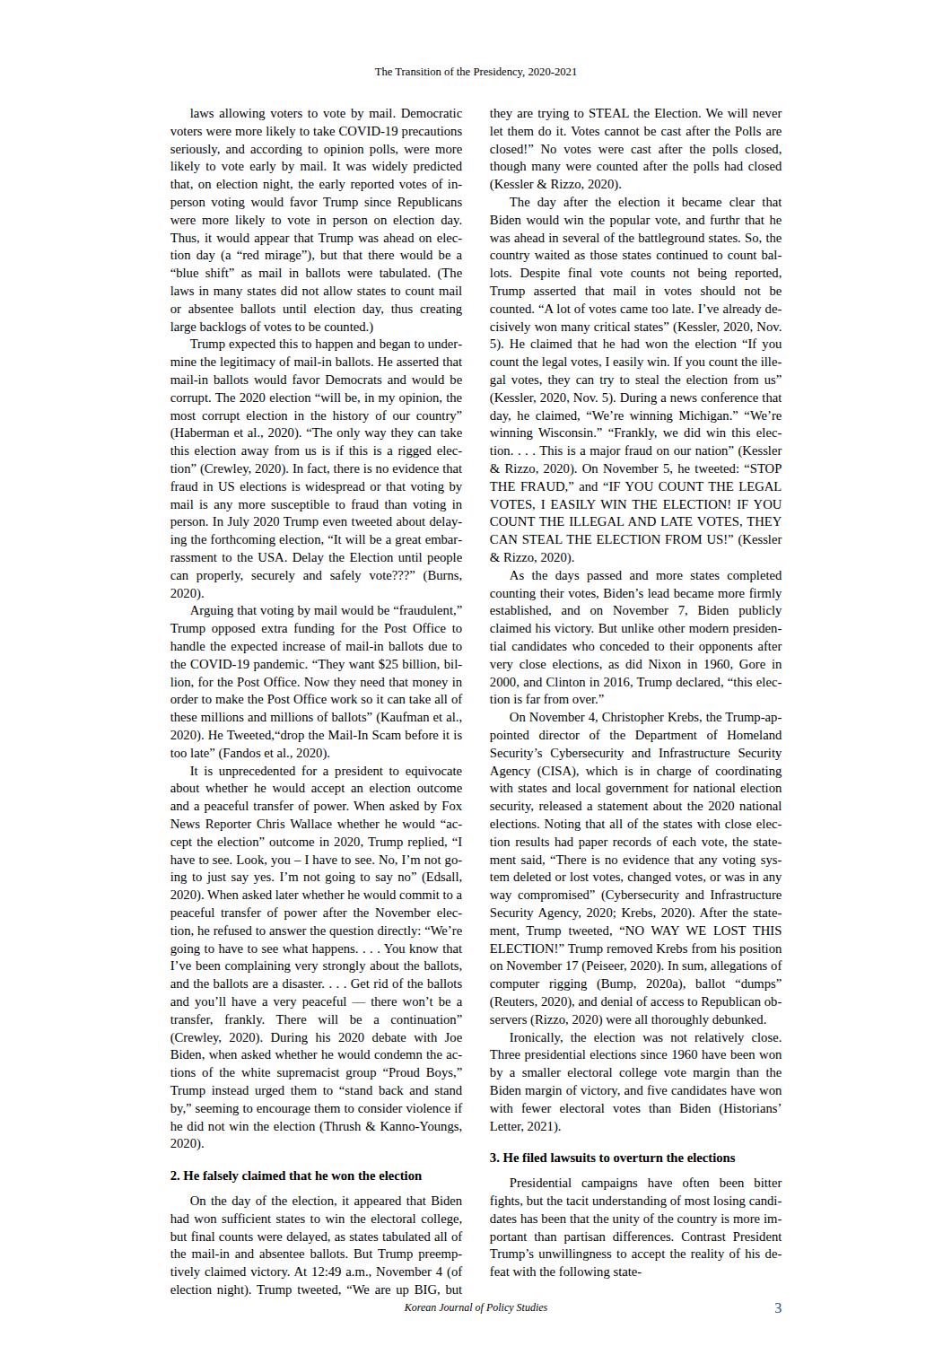The Transition of the Presidency, 2020-2021
laws allowing voters to vote by mail. Democratic voters were more likely to take COVID-19 precautions seriously, and according to opinion polls, were more likely to vote early by mail. It was widely predicted that, on election night, the early reported votes of in-person voting would favor Trump since Republicans were more likely to vote in person on election day. Thus, it would appear that Trump was ahead on election day (a “red mirage”), but that there would be a “blue shift” as mail in ballots were tabulated. (The laws in many states did not allow states to count mail or absentee ballots until election day, thus creating large backlogs of votes to be counted.)
Trump expected this to happen and began to undermine the legitimacy of mail-in ballots. He asserted that mail-in ballots would favor Democrats and would be corrupt. The 2020 election “will be, in my opinion, the most corrupt election in the history of our country” (Haberman et al., 2020). “The only way they can take this election away from us is if this is a rigged election” (Crewley, 2020). In fact, there is no evidence that fraud in US elections is widespread or that voting by mail is any more susceptible to fraud than voting in person. In July 2020 Trump even tweeted about delaying the forthcoming election, “It will be a great embarrassment to the USA. Delay the Election until people can properly, securely and safely vote???” (Burns, 2020).
Arguing that voting by mail would be “fraudulent,” Trump opposed extra funding for the Post Office to handle the expected increase of mail-in ballots due to the COVID-19 pandemic. “They want $25 billion, billion, for the Post Office. Now they need that money in order to make the Post Office work so it can take all of these millions and millions of ballots” (Kaufman et al., 2020). He Tweeted,“drop the Mail-In Scam before it is too late” (Fandos et al., 2020).
It is unprecedented for a president to equivocate about whether he would accept an election outcome and a peaceful transfer of power. When asked by Fox News Reporter Chris Wallace whether he would “accept the election” outcome in 2020, Trump replied, “I have to see. Look, you – I have to see. No, I’m not going to just say yes. I’m not going to say no” (Edsall, 2020). When asked later whether he would commit to a peaceful transfer of power after the November election, he refused to answer the question directly: “We’re going to have to see what happens. . . . You know that I’ve been complaining very strongly about the ballots, and the ballots are a disaster. . . . Get rid of the ballots and you’ll have a very peaceful — there won’t be a transfer, frankly. There will be a continuation” (Crewley, 2020). During his 2020 debate with Joe Biden, when asked whether he would condemn the actions of the white supremacist group “Proud Boys,” Trump instead urged them to “stand back and stand by,” seeming to encourage them to consider violence if he did not win the election (Thrush & Kanno-Youngs, 2020).
2. He falsely claimed that he won the election
On the day of the election, it appeared that Biden had won sufficient states to win the electoral college, but final counts were delayed, as states tabulated all of the mail-in and absentee ballots. But Trump preemptively claimed victory. At 12:49 a.m., November 4 (of election night). Trump tweeted, “We are up BIG, but they are trying to STEAL the Election. We will never let them do it. Votes cannot be cast after the Polls are closed!” No votes were cast after the polls closed, though many were counted after the polls had closed (Kessler & Rizzo, 2020).
The day after the election it became clear that Biden would win the popular vote, and furthr that he was ahead in several of the battleground states. So, the country waited as those states continued to count ballots. Despite final vote counts not being reported, Trump asserted that mail in votes should not be counted. “A lot of votes came too late. I’ve already decisively won many critical states” (Kessler, 2020, Nov. 5). He claimed that he had won the election “If you count the legal votes, I easily win. If you count the illegal votes, they can try to steal the election from us” (Kessler, 2020, Nov. 5). During a news conference that day, he claimed, “We’re winning Michigan.” “We’re winning Wisconsin.” “Frankly, we did win this election. . . . This is a major fraud on our nation” (Kessler & Rizzo, 2020). On November 5, he tweeted: “STOP THE FRAUD,” and “IF YOU COUNT THE LEGAL VOTES, I EASILY WIN THE ELECTION! IF YOU COUNT THE ILLEGAL AND LATE VOTES, THEY CAN STEAL THE ELECTION FROM US!” (Kessler & Rizzo, 2020).
As the days passed and more states completed counting their votes, Biden’s lead became more firmly established, and on November 7, Biden publicly claimed his victory. But unlike other modern presidential candidates who conceded to their opponents after very close elections, as did Nixon in 1960, Gore in 2000, and Clinton in 2016, Trump declared, “this election is far from over.”
On November 4, Christopher Krebs, the Trump-appointed director of the Department of Homeland Security’s Cybersecurity and Infrastructure Security Agency (CISA), which is in charge of coordinating with states and local government for national election security, released a statement about the 2020 national elections. Noting that all of the states with close election results had paper records of each vote, the statement said, “There is no evidence that any voting system deleted or lost votes, changed votes, or was in any way compromised” (Cybersecurity and Infrastructure Security Agency, 2020; Krebs, 2020). After the statement, Trump tweeted, “NO WAY WE LOST THIS ELECTION!” Trump removed Krebs from his position on November 17 (Peiseer, 2020). In sum, allegations of computer rigging (Bump, 2020a), ballot “dumps” (Reuters, 2020), and denial of access to Republican observers (Rizzo, 2020) were all thoroughly debunked.
Ironically, the election was not relatively close. Three presidential elections since 1960 have been won by a smaller electoral college vote margin than the Biden margin of victory, and five candidates have won with fewer electoral votes than Biden (Historians’ Letter, 2021).
3. He filed lawsuits to overturn the elections
Presidential campaigns have often been bitter fights, but the tacit understanding of most losing candidates has been that the unity of the country is more important than partisan differences. Contrast President Trump’s unwillingness to accept the reality of his defeat with the following state-
Korean Journal of Policy Studies
3